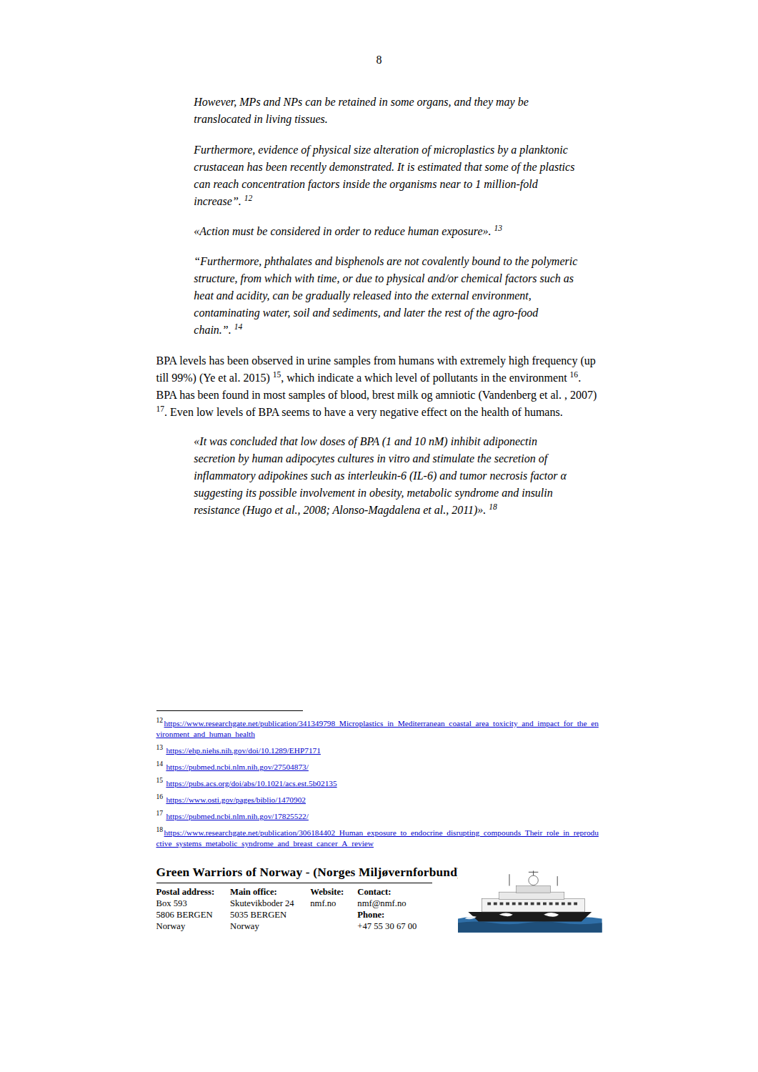8
However, MPs and NPs can be retained in some organs, and they may be translocated in living tissues.
Furthermore, evidence of physical size alteration of microplastics by a planktonic crustacean has been recently demonstrated. It is estimated that some of the plastics can reach concentration factors inside the organisms near to 1 million-fold increase”. 12
«Action must be considered in order to reduce human exposure». 13
“Furthermore, phthalates and bisphenols are not covalently bound to the polymeric structure, from which with time, or due to physical and/or chemical factors such as heat and acidity, can be gradually released into the external environment, contaminating water, soil and sediments, and later the rest of the agro-food chain.”. 14
BPA levels has been observed in urine samples from humans with extremely high frequency (up till 99%) (Ye et al. 2015) 15, which indicate a which level of pollutants in the environment 16. BPA has been found in most samples of blood, brest milk og amniotic (Vandenberg et al. , 2007) 17. Even low levels of BPA seems to have a very negative effect on the health of humans.
«It was concluded that low doses of BPA (1 and 10 nM) inhibit adiponectin secretion by human adipocytes cultures in vitro and stimulate the secretion of inflammatory adipokines such as interleukin-6 (IL-6) and tumor necrosis factor α suggesting its possible involvement in obesity, metabolic syndrome and insulin resistance (Hugo et al., 2008; Alonso-Magdalena et al., 2011)». 18
12 https://www.researchgate.net/publication/341349798_Microplastics_in_Mediterranean_coastal_area_toxicity_and_impact_for_the_environment_and_human_health
13 https://ehp.niehs.nih.gov/doi/10.1289/EHP7171
14 https://pubmed.ncbi.nlm.nih.gov/27504873/
15 https://pubs.acs.org/doi/abs/10.1021/acs.est.5b02135
16 https://www.osti.gov/pages/biblio/1470902
17 https://pubmed.ncbi.nlm.nih.gov/17825522/
18 https://www.researchgate.net/publication/306184402_Human_exposure_to_endocrine_disrupting_compounds_Their_role_in_reproductive_systems_metabolic_syndrome_and_breast_cancer_A_review
Green Warriors of Norway - (Norges Miljøvernforbund)
| Postal address: | Main office: | Website: | Contact: |
| Box 593 | Skutevikboder 24 | nmf.no | nmf@nmf.no |
| 5806 BERGEN | 5035 BERGEN | | Phone: |
| Norway | Norway | | +47 55 30 67 00 |